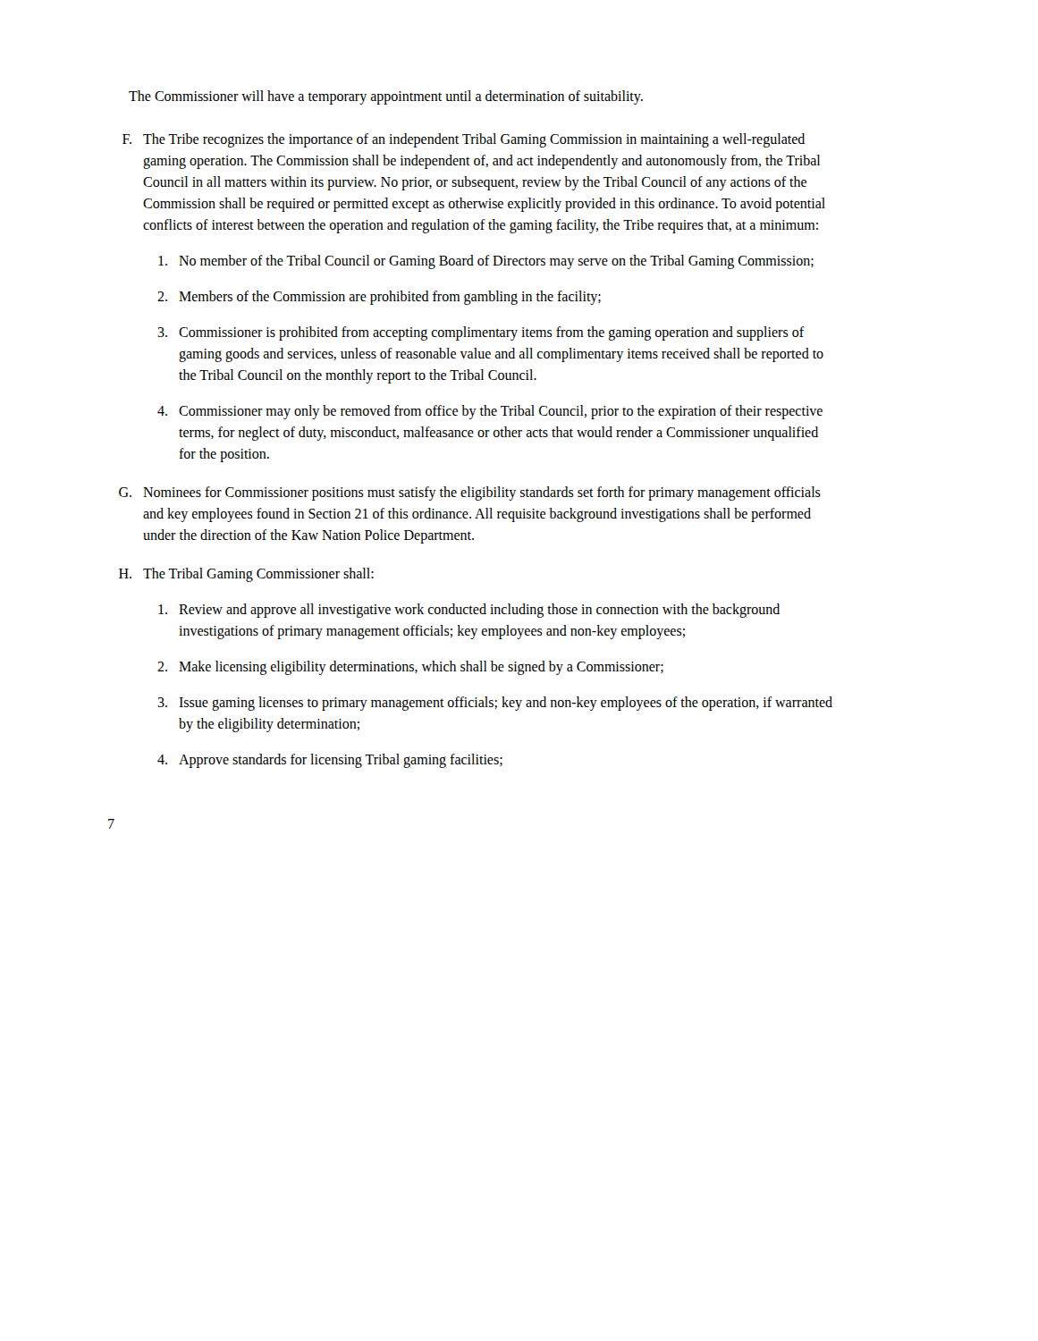The Commissioner will have a temporary appointment until a determination of suitability.
The Tribe recognizes the importance of an independent Tribal Gaming Commission in maintaining a well-regulated gaming operation. The Commission shall be independent of, and act independently and autonomously from, the Tribal Council in all matters within its purview. No prior, or subsequent, review by the Tribal Council of any actions of the Commission shall be required or permitted except as otherwise explicitly provided in this ordinance. To avoid potential conflicts of interest between the operation and regulation of the gaming facility, the Tribe requires that, at a minimum:
No member of the Tribal Council or Gaming Board of Directors may serve on the Tribal Gaming Commission;
Members of the Commission are prohibited from gambling in the facility;
Commissioner is prohibited from accepting complimentary items from the gaming operation and suppliers of gaming goods and services, unless of reasonable value and all complimentary items received shall be reported to the Tribal Council on the monthly report to the Tribal Council.
Commissioner may only be removed from office by the Tribal Council, prior to the expiration of their respective terms, for neglect of duty, misconduct, malfeasance or other acts that would render a Commissioner unqualified for the position.
Nominees for Commissioner positions must satisfy the eligibility standards set forth for primary management officials and key employees found in Section 21 of this ordinance. All requisite background investigations shall be performed under the direction of the Kaw Nation Police Department.
The Tribal Gaming Commissioner shall:
Review and approve all investigative work conducted including those in connection with the background investigations of primary management officials; key employees and non-key employees;
Make licensing eligibility determinations, which shall be signed by a Commissioner;
Issue gaming licenses to primary management officials; key and non-key employees of the operation, if warranted by the eligibility determination;
Approve standards for licensing Tribal gaming facilities;
7